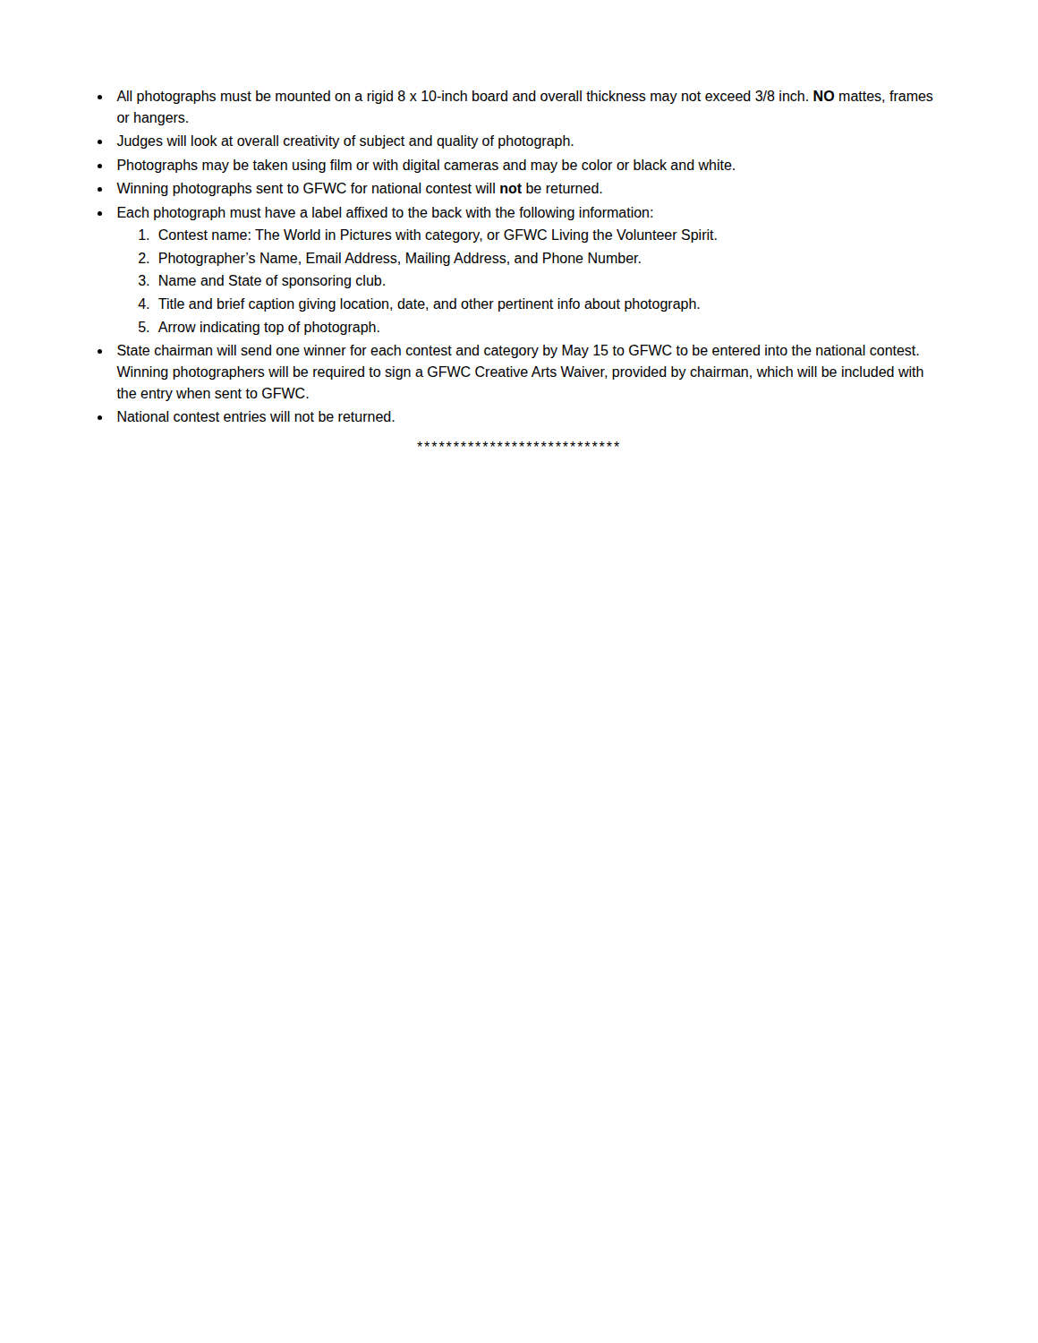All photographs must be mounted on a rigid 8 x 10-inch board and overall thickness may not exceed 3/8 inch. NO mattes, frames or hangers.
Judges will look at overall creativity of subject and quality of photograph.
Photographs may be taken using film or with digital cameras and may be color or black and white.
Winning photographs sent to GFWC for national contest will not be returned.
Each photograph must have a label affixed to the back with the following information:
Contest name: The World in Pictures with category, or GFWC Living the Volunteer Spirit.
Photographer’s Name, Email Address, Mailing Address, and Phone Number.
Name and State of sponsoring club.
Title and brief caption giving location, date, and other pertinent info about photograph.
Arrow indicating top of photograph.
State chairman will send one winner for each contest and category by May 15 to GFWC to be entered into the national contest. Winning photographers will be required to sign a GFWC Creative Arts Waiver, provided by chairman, which will be included with the entry when sent to GFWC.
National contest entries will not be returned.
****************************